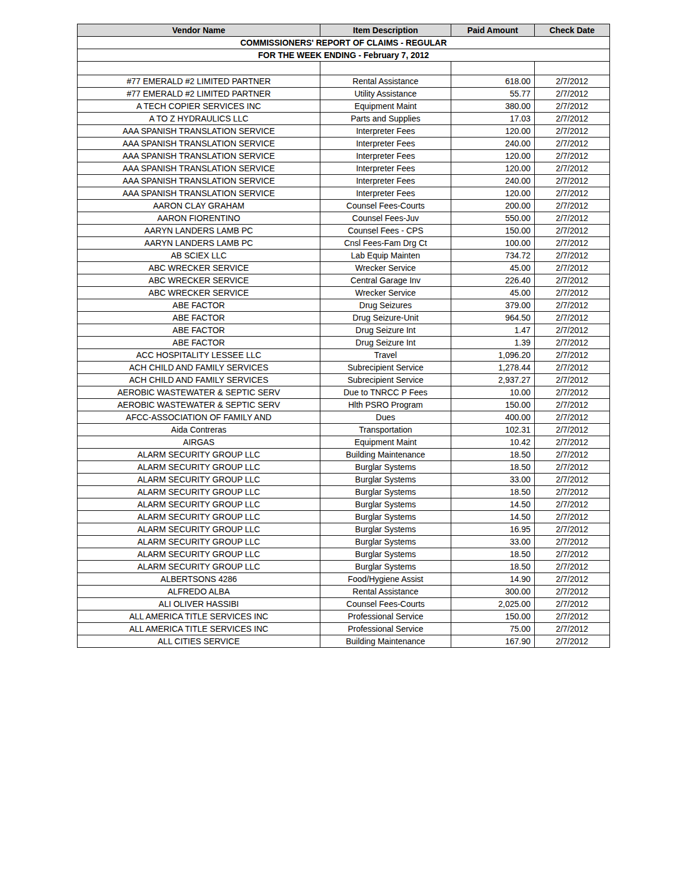| COMMISSIONERS' REPORT OF CLAIMS - REGULAR |
| FOR THE WEEK ENDING - February 7, 2012 |
| Vendor Name | Item Description | Paid Amount | Check Date |
| #77 EMERALD #2 LIMITED PARTNER | Rental Assistance | 618.00 | 2/7/2012 |
| #77 EMERALD #2 LIMITED PARTNER | Utility Assistance | 55.77 | 2/7/2012 |
| A TECH COPIER SERVICES INC | Equipment Maint | 380.00 | 2/7/2012 |
| A TO Z HYDRAULICS LLC | Parts and Supplies | 17.03 | 2/7/2012 |
| AAA SPANISH TRANSLATION SERVICE | Interpreter Fees | 120.00 | 2/7/2012 |
| AAA SPANISH TRANSLATION SERVICE | Interpreter Fees | 240.00 | 2/7/2012 |
| AAA SPANISH TRANSLATION SERVICE | Interpreter Fees | 120.00 | 2/7/2012 |
| AAA SPANISH TRANSLATION SERVICE | Interpreter Fees | 120.00 | 2/7/2012 |
| AAA SPANISH TRANSLATION SERVICE | Interpreter Fees | 240.00 | 2/7/2012 |
| AAA SPANISH TRANSLATION SERVICE | Interpreter Fees | 120.00 | 2/7/2012 |
| AARON CLAY GRAHAM | Counsel Fees-Courts | 200.00 | 2/7/2012 |
| AARON FIORENTINO | Counsel Fees-Juv | 550.00 | 2/7/2012 |
| AARYN LANDERS LAMB PC | Counsel Fees - CPS | 150.00 | 2/7/2012 |
| AARYN LANDERS LAMB PC | Cnsl Fees-Fam Drg Ct | 100.00 | 2/7/2012 |
| AB SCIEX LLC | Lab Equip Mainten | 734.72 | 2/7/2012 |
| ABC WRECKER SERVICE | Wrecker Service | 45.00 | 2/7/2012 |
| ABC WRECKER SERVICE | Central Garage Inv | 226.40 | 2/7/2012 |
| ABC WRECKER SERVICE | Wrecker Service | 45.00 | 2/7/2012 |
| ABE FACTOR | Drug Seizures | 379.00 | 2/7/2012 |
| ABE FACTOR | Drug Seizure-Unit | 964.50 | 2/7/2012 |
| ABE FACTOR | Drug Seizure Int | 1.47 | 2/7/2012 |
| ABE FACTOR | Drug Seizure Int | 1.39 | 2/7/2012 |
| ACC HOSPITALITY LESSEE LLC | Travel | 1,096.20 | 2/7/2012 |
| ACH CHILD AND FAMILY SERVICES | Subrecipient Service | 1,278.44 | 2/7/2012 |
| ACH CHILD AND FAMILY SERVICES | Subrecipient Service | 2,937.27 | 2/7/2012 |
| AEROBIC WASTEWATER & SEPTIC SERV | Due to TNRCC P Fees | 10.00 | 2/7/2012 |
| AEROBIC WASTEWATER & SEPTIC SERV | Hlth PSRO Program | 150.00 | 2/7/2012 |
| AFCC-ASSOCIATION OF FAMILY AND | Dues | 400.00 | 2/7/2012 |
| Aida Contreras | Transportation | 102.31 | 2/7/2012 |
| AIRGAS | Equipment Maint | 10.42 | 2/7/2012 |
| ALARM SECURITY GROUP LLC | Building Maintenance | 18.50 | 2/7/2012 |
| ALARM SECURITY GROUP LLC | Burglar Systems | 18.50 | 2/7/2012 |
| ALARM SECURITY GROUP LLC | Burglar Systems | 33.00 | 2/7/2012 |
| ALARM SECURITY GROUP LLC | Burglar Systems | 18.50 | 2/7/2012 |
| ALARM SECURITY GROUP LLC | Burglar Systems | 14.50 | 2/7/2012 |
| ALARM SECURITY GROUP LLC | Burglar Systems | 14.50 | 2/7/2012 |
| ALARM SECURITY GROUP LLC | Burglar Systems | 16.95 | 2/7/2012 |
| ALARM SECURITY GROUP LLC | Burglar Systems | 33.00 | 2/7/2012 |
| ALARM SECURITY GROUP LLC | Burglar Systems | 18.50 | 2/7/2012 |
| ALARM SECURITY GROUP LLC | Burglar Systems | 18.50 | 2/7/2012 |
| ALBERTSONS 4286 | Food/Hygiene Assist | 14.90 | 2/7/2012 |
| ALFREDO ALBA | Rental Assistance | 300.00 | 2/7/2012 |
| ALI OLIVER HASSIBI | Counsel Fees-Courts | 2,025.00 | 2/7/2012 |
| ALL AMERICA TITLE SERVICES INC | Professional Service | 150.00 | 2/7/2012 |
| ALL AMERICA TITLE SERVICES INC | Professional Service | 75.00 | 2/7/2012 |
| ALL CITIES SERVICE | Building Maintenance | 167.90 | 2/7/2012 |